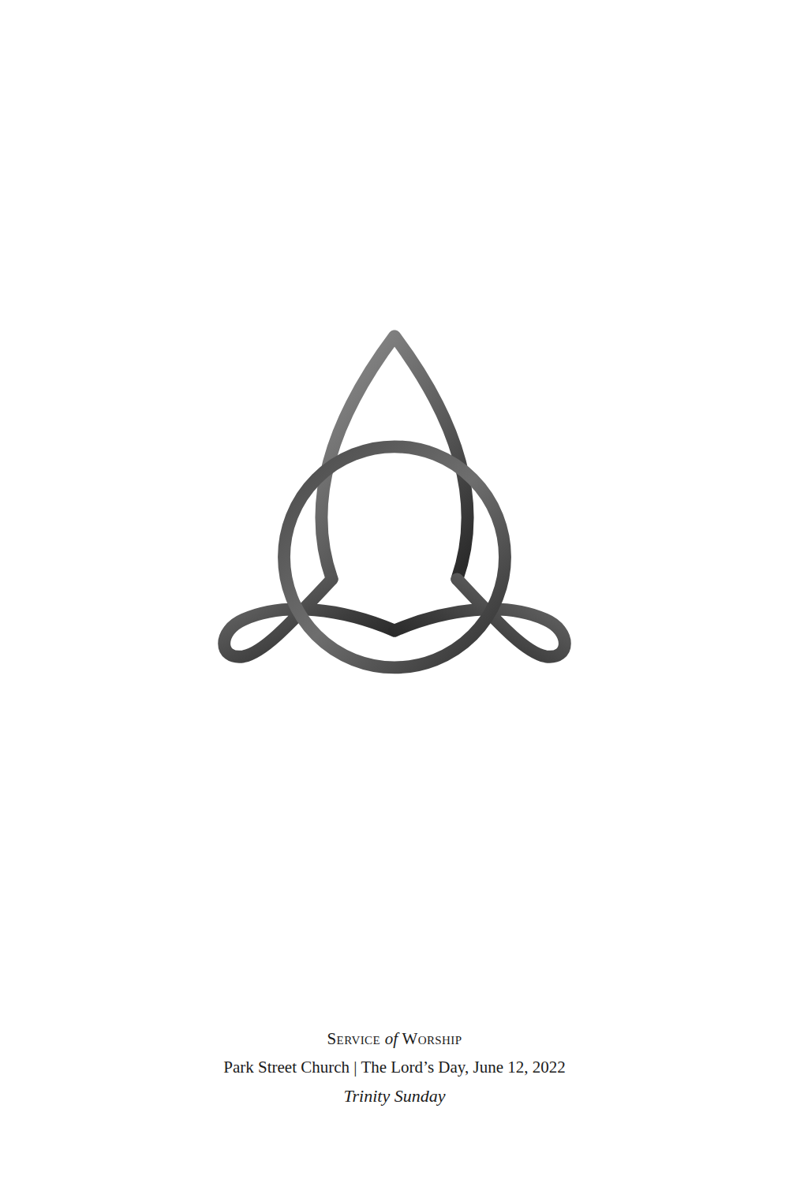Service of Worship
Park Street Church | The Lord’s Day, June 12, 2022
Trinity Sunday